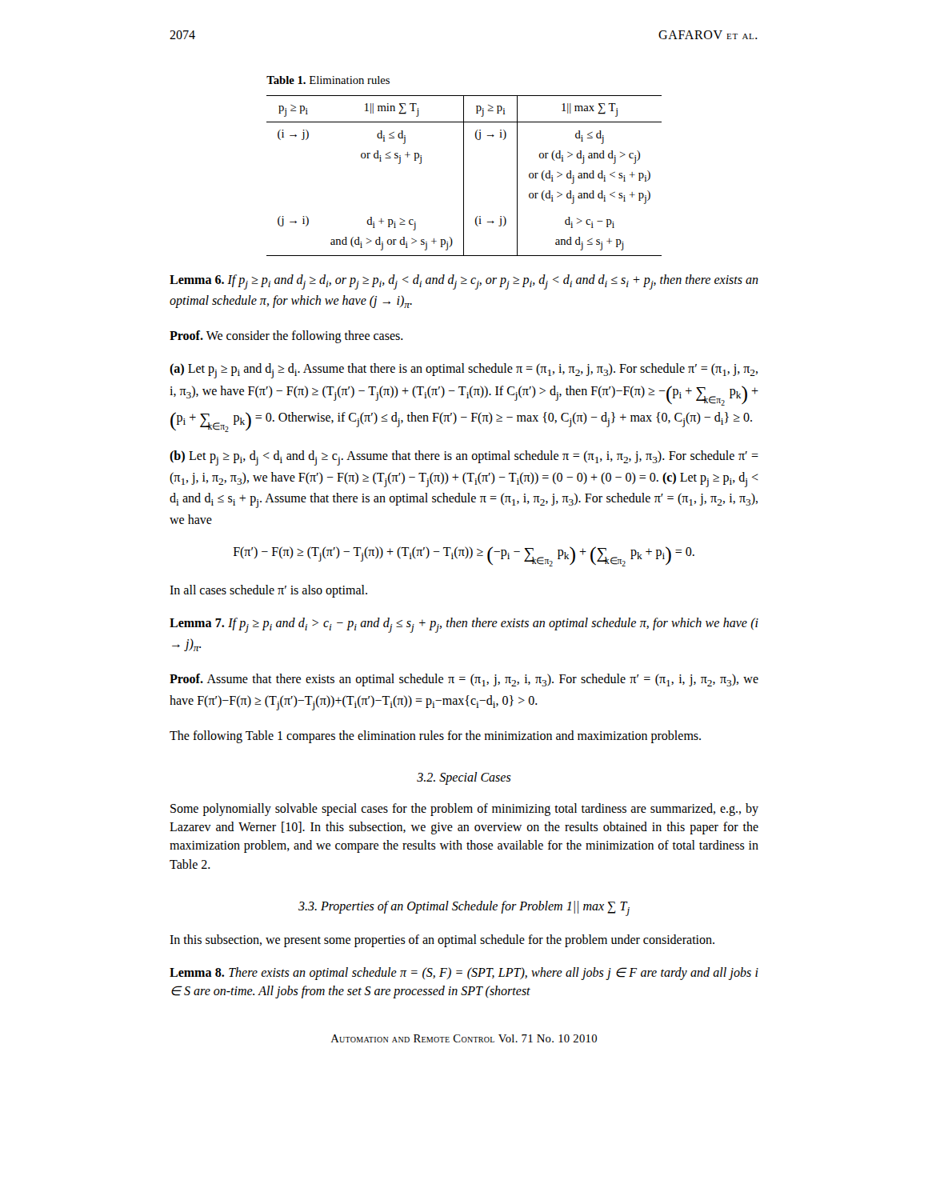2074 GAFAROV et al.
Table 1. Elimination rules
| p j ≥ p i | 1// min ∑ T j | p j ≥ p i | 1// max ∑ T j |
| --- | --- | --- | --- |
| (i → j) | d i ≤ d j or d i ≤ s j + p j | (j → i) | d i ≤ d j or (d i > d j and d j > c j ) or (d i > d j and d i < s i + p i ) or (d i > d j and d i < s i + p j ) |
| (j → i) | d i + p i ≥ c j and (d i > d j or d i > s j + p j ) | (i → j) | d i > c i − p i and d j ≤ s j + p j |
Lemma 6. If pj ≥ pi and dj ≥ di, or pj ≥ pi, dj < di and dj ≥ cj, or pj ≥ pi, dj < di and di ≤ si + pj, then there exists an optimal schedule π, for which we have (j → i)π.
Proof. We consider the following three cases.
(a) Let pj ≥ pi and dj ≥ di. Assume that there is an optimal schedule π = (π1, i, π2, j, π3). For schedule π′ = (π1, j, π2, i, π3), we have F(π′) − F(π) ≥ (Tj(π′) − Tj(π)) + (Ti(π′) − Ti(π)). If Cj(π′) > dj, then F(π′)−F(π) ≥ −(pi + ∑k∈π2 pk) + (pi + ∑k∈π2 pk) = 0. Otherwise, if Cj(π′) ≤ dj, then F(π′) − F(π) ≥ − max {0, Cj(π) − dj} + max {0, Cj(π) − di} ≥ 0.
(b) Let pj ≥ pi, dj < di and dj ≥ cj. Assume that there is an optimal schedule π = (π1, i, π2, j, π3). For schedule π′ = (π1, j, i, π2, π3), we have F(π′) − F(π) ≥ (Tj(π′) − Tj(π)) + (Ti(π′) − Ti(π)) = (0 − 0) + (0 − 0) = 0. (c) Let pj ≥ pi, dj < di and di ≤ si + pj. Assume that there is an optimal schedule π = (π1, i, π2, j, π3). For schedule π′ = (π1, j, π2, i, π3), we have
F(π′) − F(π) ≥ (Tj(π′) − Tj(π)) + (Ti(π′) − Ti(π)) ≥ (−pi − ∑k∈π2 pk) + (∑k∈π2 pk + pi) = 0.
In all cases schedule π′ is also optimal.
Lemma 7. If pj ≥ pi and di > ci − pi and dj ≤ sj + pj, then there exists an optimal schedule π, for which we have (i → j)π.
Proof. Assume that there exists an optimal schedule π = (π1, j, π2, i, π3). For schedule π′ = (π1, i, j, π2, π3), we have F(π′)−F(π) ≥ (Tj(π′)−Tj(π))+(Ti(π′)−Ti(π)) = pi−max{ci−di, 0} > 0.
The following Table 1 compares the elimination rules for the minimization and maximization problems.
3.2. Special Cases
Some polynomially solvable special cases for the problem of minimizing total tardiness are summarized, e.g., by Lazarev and Werner [10]. In this subsection, we give an overview on the results obtained in this paper for the maximization problem, and we compare the results with those available for the minimization of total tardiness in Table 2.
3.3. Properties of an Optimal Schedule for Problem 1|| max ∑ Tj
In this subsection, we present some properties of an optimal schedule for the problem under consideration.
Lemma 8. There exists an optimal schedule π = (S, F) = (SPT, LPT), where all jobs j ∈ F are tardy and all jobs i ∈ S are on-time. All jobs from the set S are processed in SPT (shortest
Automation and Remote Control Vol. 71 No. 10 2010